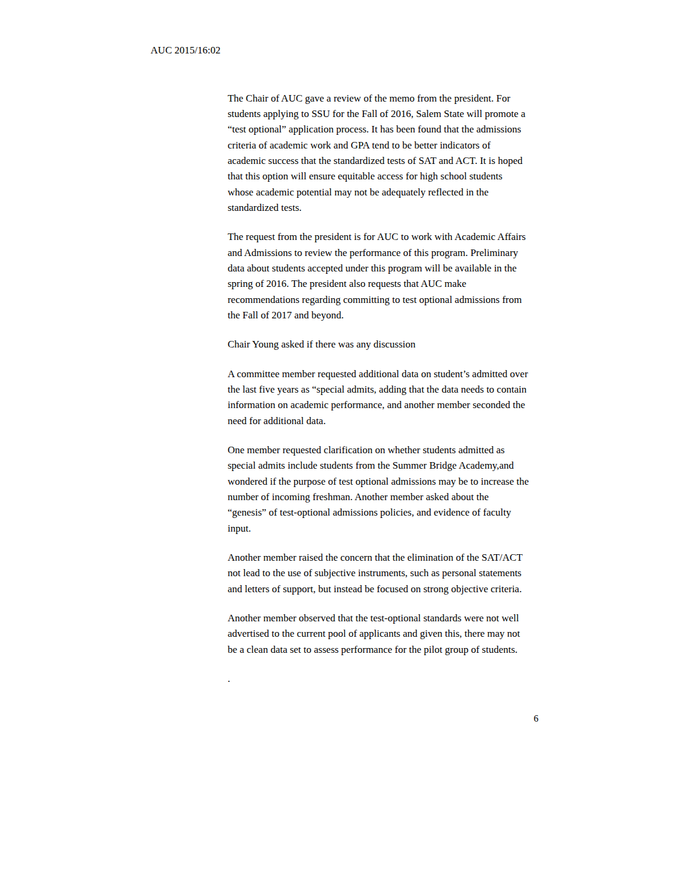AUC 2015/16:02
The Chair of AUC gave a review of the memo from the president. For students applying to SSU for the Fall of 2016, Salem State will promote a “test optional” application process. It has been found that the admissions criteria of academic work and GPA tend to be better indicators of academic success that the standardized tests of SAT and ACT. It is hoped that this option will ensure equitable access for high school students whose academic potential may not be adequately reflected in the standardized tests.
The request from the president is for AUC to work with Academic Affairs and Admissions to review the performance of this program. Preliminary data about students accepted under this program will be available in the spring of 2016. The president also requests that AUC make recommendations regarding committing to test optional admissions from the Fall of 2017 and beyond.
Chair Young asked if there was any discussion
A committee member requested additional data on student’s admitted over the last five years as “special admits, adding that the data needs to contain information on academic performance, and another member seconded the need for additional data.
One member requested clarification on whether students admitted as special admits include students from the Summer Bridge Academy,and wondered if the purpose of test optional admissions may be to increase the number of incoming freshman. Another member asked about the “genesis” of test-optional admissions policies, and evidence of faculty input.
Another member raised the concern that the elimination of the SAT/ACT not lead to the use of subjective instruments, such as personal statements and letters of support, but instead be focused on strong objective criteria.
Another member observed that the test-optional standards were not well advertised to the current pool of applicants and given this, there may not be a clean data set to assess performance for the pilot group of students.
.
6